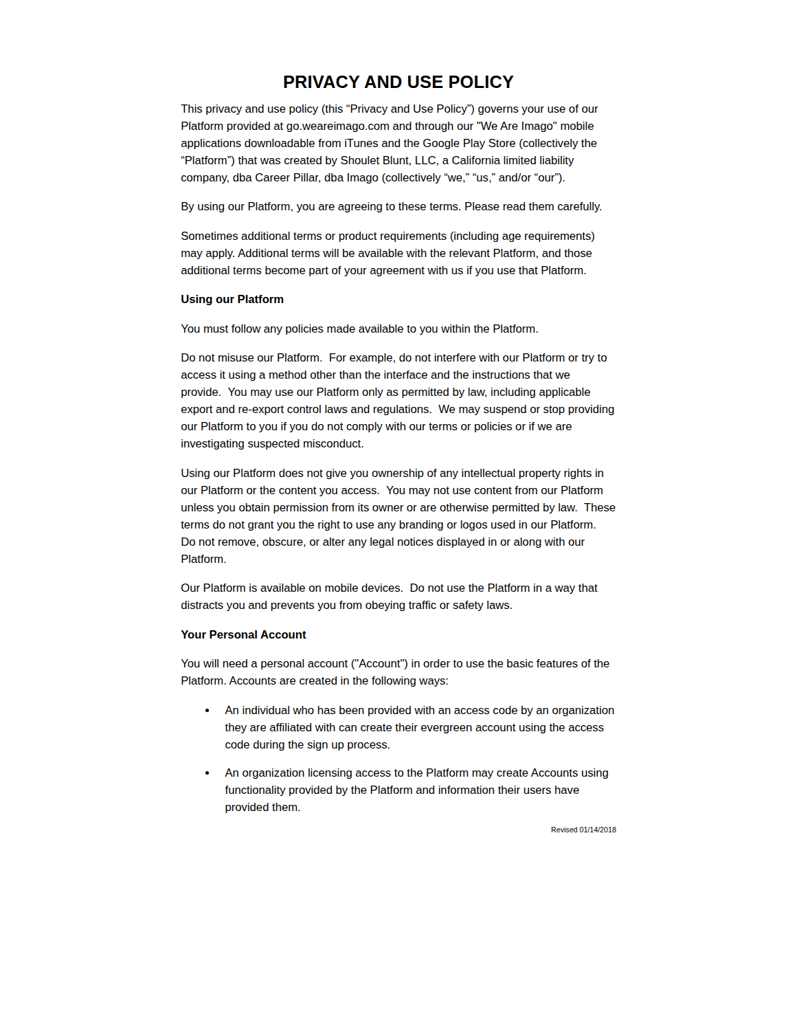PRIVACY AND USE POLICY
This privacy and use policy (this “Privacy and Use Policy”) governs your use of our Platform provided at go.weareimago.com and through our "We Are Imago" mobile applications downloadable from iTunes and the Google Play Store (collectively the “Platform”) that was created by Shoulet Blunt, LLC, a California limited liability company, dba Career Pillar, dba Imago (collectively “we,” “us,” and/or “our”).
By using our Platform, you are agreeing to these terms. Please read them carefully.
Sometimes additional terms or product requirements (including age requirements) may apply. Additional terms will be available with the relevant Platform, and those additional terms become part of your agreement with us if you use that Platform.
Using our Platform
You must follow any policies made available to you within the Platform.
Do not misuse our Platform. For example, do not interfere with our Platform or try to access it using a method other than the interface and the instructions that we provide. You may use our Platform only as permitted by law, including applicable export and re-export control laws and regulations. We may suspend or stop providing our Platform to you if you do not comply with our terms or policies or if we are investigating suspected misconduct.
Using our Platform does not give you ownership of any intellectual property rights in our Platform or the content you access. You may not use content from our Platform unless you obtain permission from its owner or are otherwise permitted by law. These terms do not grant you the right to use any branding or logos used in our Platform. Do not remove, obscure, or alter any legal notices displayed in or along with our Platform.
Our Platform is available on mobile devices. Do not use the Platform in a way that distracts you and prevents you from obeying traffic or safety laws.
Your Personal Account
You will need a personal account ("Account") in order to use the basic features of the Platform. Accounts are created in the following ways:
An individual who has been provided with an access code by an organization they are affiliated with can create their evergreen account using the access code during the sign up process.
An organization licensing access to the Platform may create Accounts using functionality provided by the Platform and information their users have provided them.
Revised 01/14/2018